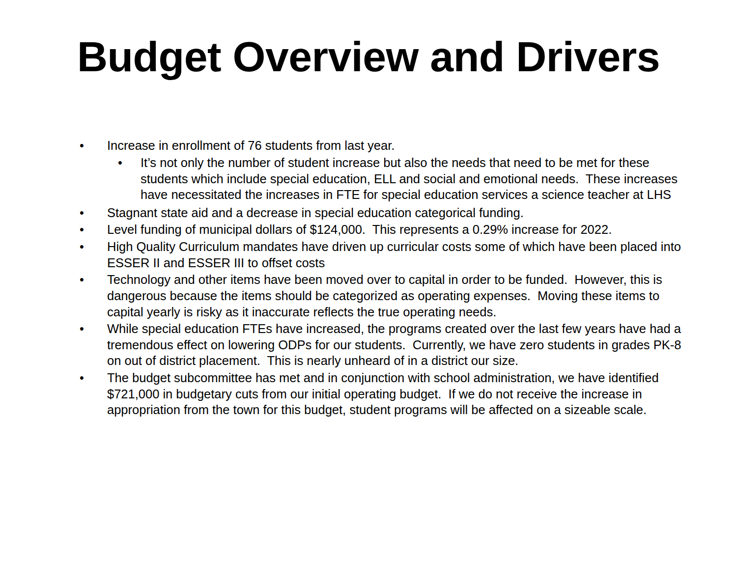Budget Overview and Drivers
Increase in enrollment of 76 students from last year.
It’s not only the number of student increase but also the needs that need to be met for these students which include special education, ELL and social and emotional needs. These increases have necessitated the increases in FTE for special education services a science teacher at LHS
Stagnant state aid and a decrease in special education categorical funding.
Level funding of municipal dollars of $124,000. This represents a 0.29% increase for 2022.
High Quality Curriculum mandates have driven up curricular costs some of which have been placed into ESSER II and ESSER III to offset costs
Technology and other items have been moved over to capital in order to be funded. However, this is dangerous because the items should be categorized as operating expenses. Moving these items to capital yearly is risky as it inaccurate reflects the true operating needs.
While special education FTEs have increased, the programs created over the last few years have had a tremendous effect on lowering ODPs for our students. Currently, we have zero students in grades PK-8 on out of district placement. This is nearly unheard of in a district our size.
The budget subcommittee has met and in conjunction with school administration, we have identified $721,000 in budgetary cuts from our initial operating budget. If we do not receive the increase in appropriation from the town for this budget, student programs will be affected on a sizeable scale.